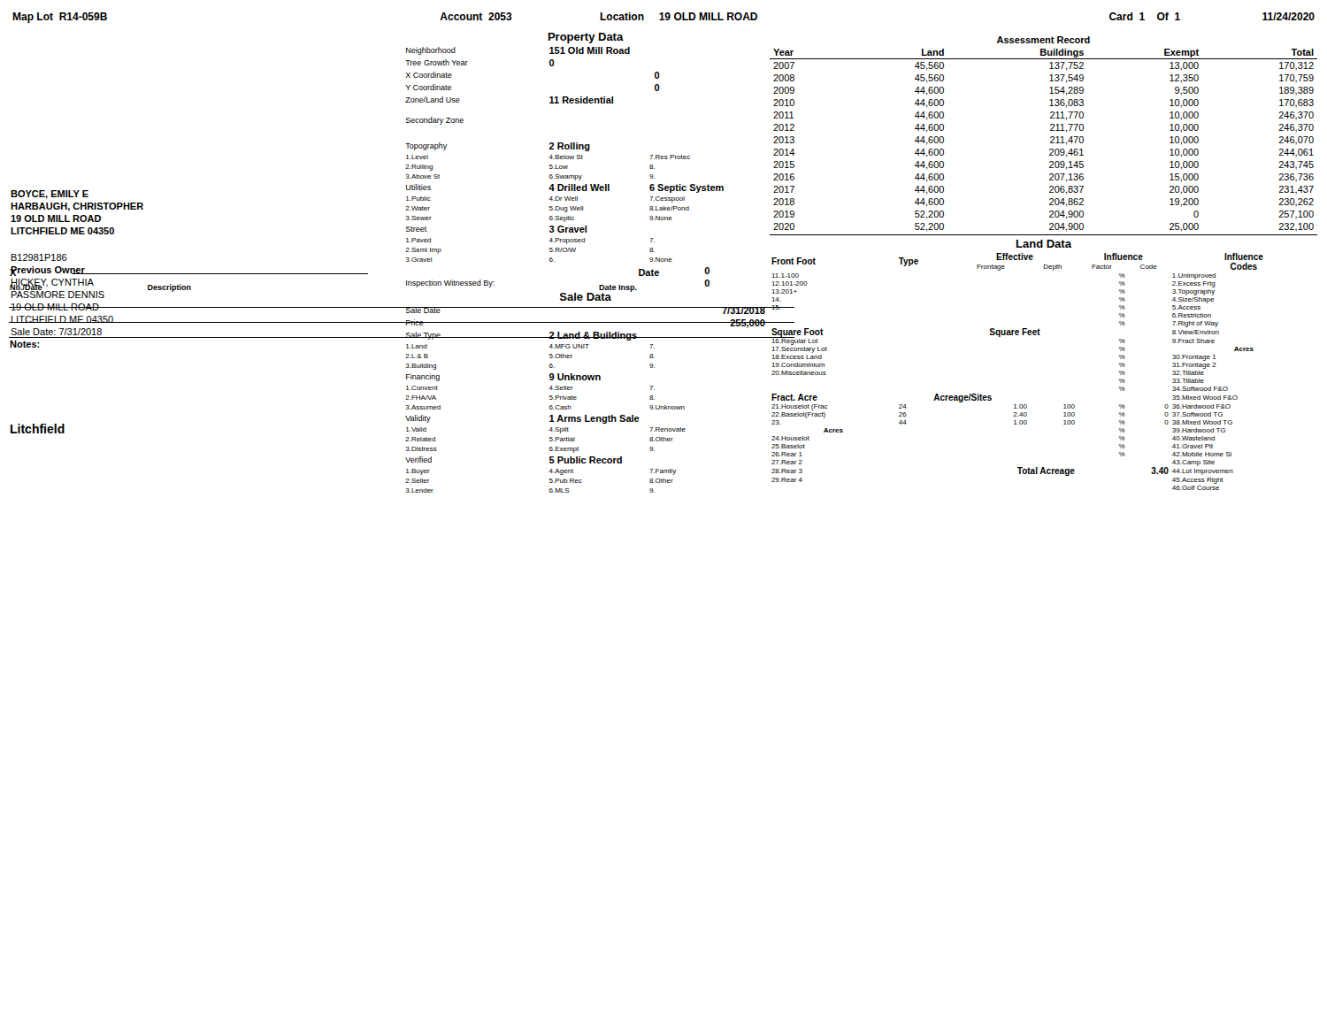| Map Lot R14-059B | Account 2053 | Location 19 OLD MILL ROAD | Card 1 Of 1 | 11/24/2020 |
| / BOYCE, EMILY E / / HARBAUGH, CHRISTOPHER / / 19 OLD MILL ROAD / / LITCHFIELD ME 04350 / / B12981P186 / / Previous Owner / / HICKEY, CYNTHIA / / PASSMORE DENNIS / / 19 OLD MILL ROAD / / LITCHFIELD ME 04350 / / Sale Date: 7/31/2018 / | / Property Data / / Neighborhood / 151 Old Mill Road / / Tree Growth Year / 0 / / X Coordinate / 0 / / Y Coordinate / 0 / / Zone/Land Use / 11 Residential / / Secondary Zone / / / Topography / 2 Rolling / / 1.Level / 4.Below St / 7.Res Protec / / 2.Rolling / 5.Low / 8. / / 3.Above St / 6.Swampy / 9. / / Utilities / 4 Drilled Well / 6 Septic System / / 1.Public / 4.Dr Well / 7.Cesspool / / 2.Water / 5.Dug Well / 8.Lake/Pond / / 3.Sewer / 6.Septic / 9.None / / Street / 3 Gravel / / 1.Paved / 4.Proposed / 7. / / 2.Semi Imp / 5.R/O/W / 8. / / 3.Gravel / 6. / 9.None / / / 0 / / Inspection Witnessed By: / / 0 / / Sale Data / / Sale Date / 7/31/2018 / / Price / 255,000 / / Sale Type / 2 Land & Buildings / / 1.Land / 4.MFG UNIT / 7. / / 2.L & B / 5.Other / 8. / / 3.Building / 6. / 9. / / Financing / 9 Unknown / / 1.Convent / 4.Seller / 7. / / 2.FHA/VA / 5.Private / 8. / / 3.Assumed / 6.Cash / 9.Unknown / / Validity / 1 Arms Length Sale / / 1.Valid / 4.Split / 7.Renovate / / 2.Related / 5.Partial / 8.Other / / 3.Distress / 6.Exempt / 9. / / Verified / 5 Public Record / / 1.Buyer / 4.Agent / 7.Family / / 2.Seller / 5.Pub Rec / 8.Other / / 3.Lender / 6.MLS / 9. / | / Assessment Record / / Year / Land / Buildings / Exempt / Total / / 2007 / 45,560 / 137,752 / 13,000 / 170,312 / / 2008 / 45,560 / 137,549 / 12,350 / 170,759 / / 2009 / 44,600 / 154,289 / 9,500 / 189,389 / / 2010 / 44,600 / 136,083 / 10,000 / 170,683 / / 2011 / 44,600 / 211,770 / 10,000 / 246,370 / / 2012 / 44,600 / 211,770 / 10,000 / 246,370 / / 2013 / 44,600 / 211,470 / 10,000 / 246,070 / / 2014 / 44,600 / 209,461 / 10,000 / 244,061 / / 2015 / 44,600 / 209,145 / 10,000 / 243,745 / / 2016 / 44,600 / 207,136 / 15,000 / 236,736 / / 2017 / 44,600 / 206,837 / 20,000 / 231,437 / / 2018 / 44,600 / 204,862 / 19,200 / 230,262 / / 2019 / 52,200 / 204,900 / 0 / 257,100 / / 2020 / 52,200 / 204,900 / 25,000 / 232,100 / / Land Data / / Front Foot / Type / Effective / Influence / Influence Codes / / Frontage / Depth / Factor / Code / / 11.1-100 / / / / % / / 1.Unimproved / / 12.101-200 / / / / % / / 2.Excess Frtg / / 13.201+ / / / / % / / 3.Topography / / 14. / / / / % / / 4.Size/Shape / / 15. / / / / % / / 5.Access / / / / / / % / / 6.Restriction / / / / / / % / / 7.Right of Way / / Square Foot / / Square Feet / / / 8.View/Environ / / 16.Regular Lot / / / / % / / 9.Fract Share / / 17.Secondary Lot / / / / % / / Acres / / 18.Excess Land / / / / % / / 30.Frontage 1 / / 19.Condominium / / / / % / / 31.Frontage 2 / / 20.Miscellaneous / / / / % / / 32.Tillable / / / / / / % / / 33.Tillable / / / / / / % / / 34.Softwood F&O / / Fract. Acre / Acreage/Sites / / / / 35.Mixed Wood F&O / / 21.Houselot (Frac / 24 / 1.00 / 100 / % / 0 / 36.Hardwood F&O / / 22.Baselot(Fract) / 26 / 2.40 / 100 / % / 0 / 37.Softwood TG / / 23. / 44 / 1.00 / 100 / % / 0 / 38.Mixed Wood TG / / Acres / / / / % / / 39.Hardwood TG / / 24.Houselot / / / / % / / 40.Wasteland / / 25.Baselot / / / / % / / 41.Gravel Pit / / 26.Rear 1 / / / / % / / 42.Mobile Home Si / / 27.Rear 2 / / / / / / 43.Camp Site / / 28.Rear 3 / Total Acreage / 3.40 / 44.Lot Improvemen / / 29.Rear 4 / / / / / / 45.Access Right / / / / / / / / 46.Golf Course / |
| X | | Date |
| No./Date | Description | Date Insp. |
| Notes: | | |
| Litchfield | | |